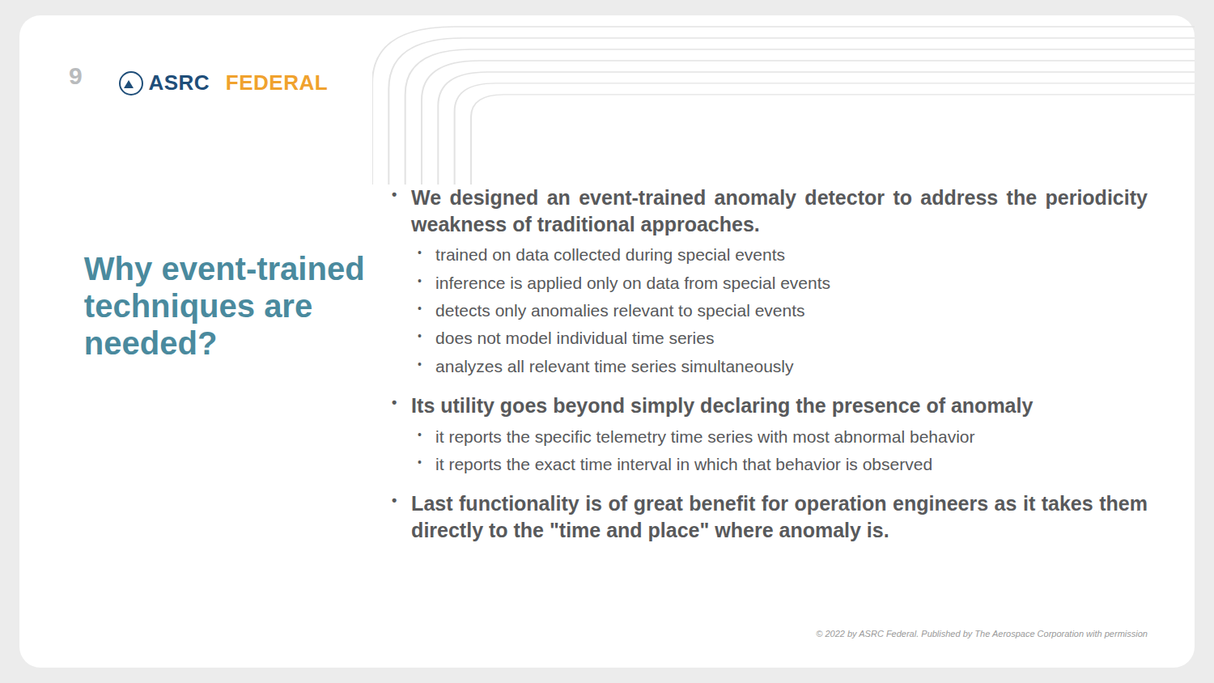9
ASRC FEDERAL
Why event-trained techniques are needed?
We designed an event-trained anomaly detector to address the periodicity weakness of traditional approaches.
trained on data collected during special events
inference is applied only on data from special events
detects only anomalies relevant to special events
does not model individual time series
analyzes all relevant time series simultaneously
Its utility goes beyond simply declaring the presence of anomaly
it reports the specific telemetry time series with most abnormal behavior
it reports the exact time interval in which that behavior is observed
Last functionality is of great benefit for operation engineers as it takes them directly to the "time and place" where anomaly is.
© 2022 by ASRC Federal. Published by The Aerospace Corporation with permission